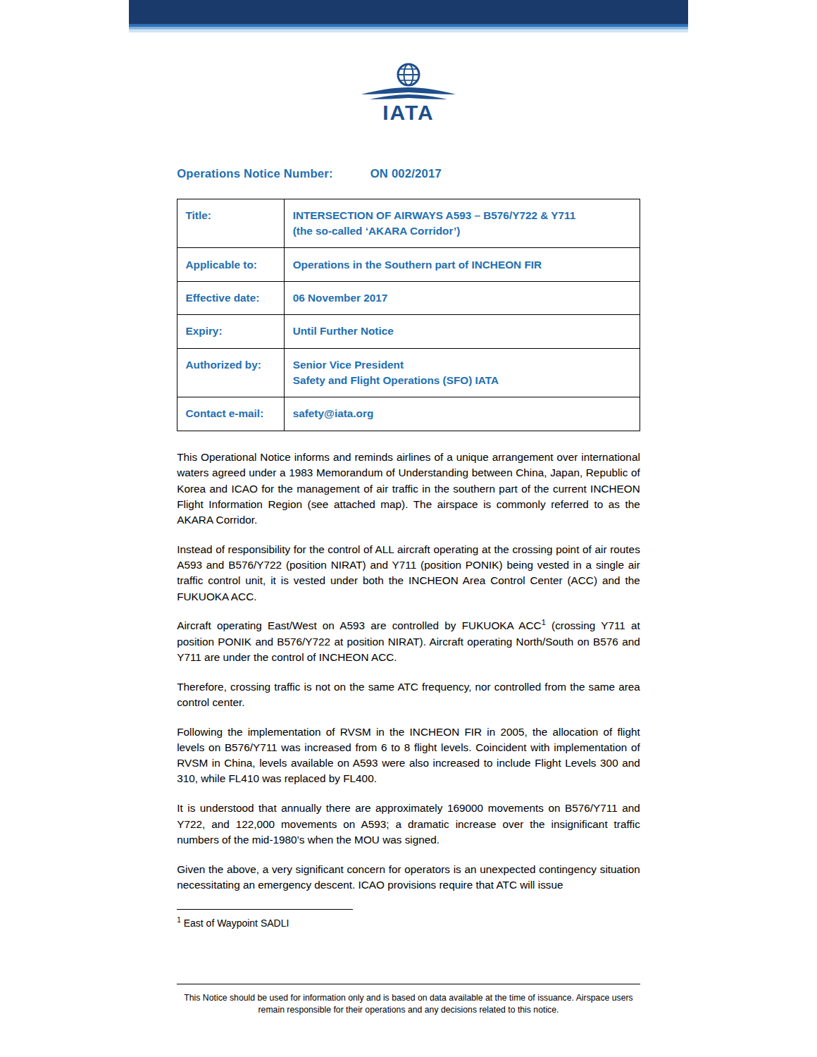IATA
Operations Notice Number: ON 002/2017
| Title: | INTERSECTION OF AIRWAYS A593 – B576/Y722 & Y711 (the so-called ‘AKARA Corridor’) |
| Applicable to: | Operations in the Southern part of INCHEON FIR |
| Effective date: | 06 November 2017 |
| Expiry: | Until Further Notice |
| Authorized by: | Senior Vice President Safety and Flight Operations (SFO) IATA |
| Contact e-mail: | safety@iata.org |
This Operational Notice informs and reminds airlines of a unique arrangement over international waters agreed under a 1983 Memorandum of Understanding between China, Japan, Republic of Korea and ICAO for the management of air traffic in the southern part of the current INCHEON Flight Information Region (see attached map). The airspace is commonly referred to as the AKARA Corridor.
Instead of responsibility for the control of ALL aircraft operating at the crossing point of air routes A593 and B576/Y722 (position NIRAT) and Y711 (position PONIK) being vested in a single air traffic control unit, it is vested under both the INCHEON Area Control Center (ACC) and the FUKUOKA ACC.
Aircraft operating East/West on A593 are controlled by FUKUOKA ACC1 (crossing Y711 at position PONIK and B576/Y722 at position NIRAT). Aircraft operating North/South on B576 and Y711 are under the control of INCHEON ACC.
Therefore, crossing traffic is not on the same ATC frequency, nor controlled from the same area control center.
Following the implementation of RVSM in the INCHEON FIR in 2005, the allocation of flight levels on B576/Y711 was increased from 6 to 8 flight levels. Coincident with implementation of RVSM in China, levels available on A593 were also increased to include Flight Levels 300 and 310, while FL410 was replaced by FL400.
It is understood that annually there are approximately 169000 movements on B576/Y711 and Y722, and 122,000 movements on A593; a dramatic increase over the insignificant traffic numbers of the mid-1980’s when the MOU was signed.
Given the above, a very significant concern for operators is an unexpected contingency situation necessitating an emergency descent. ICAO provisions require that ATC will issue
1 East of Waypoint SADLI
This Notice should be used for information only and is based on data available at the time of issuance. Airspace users remain responsible for their operations and any decisions related to this notice.